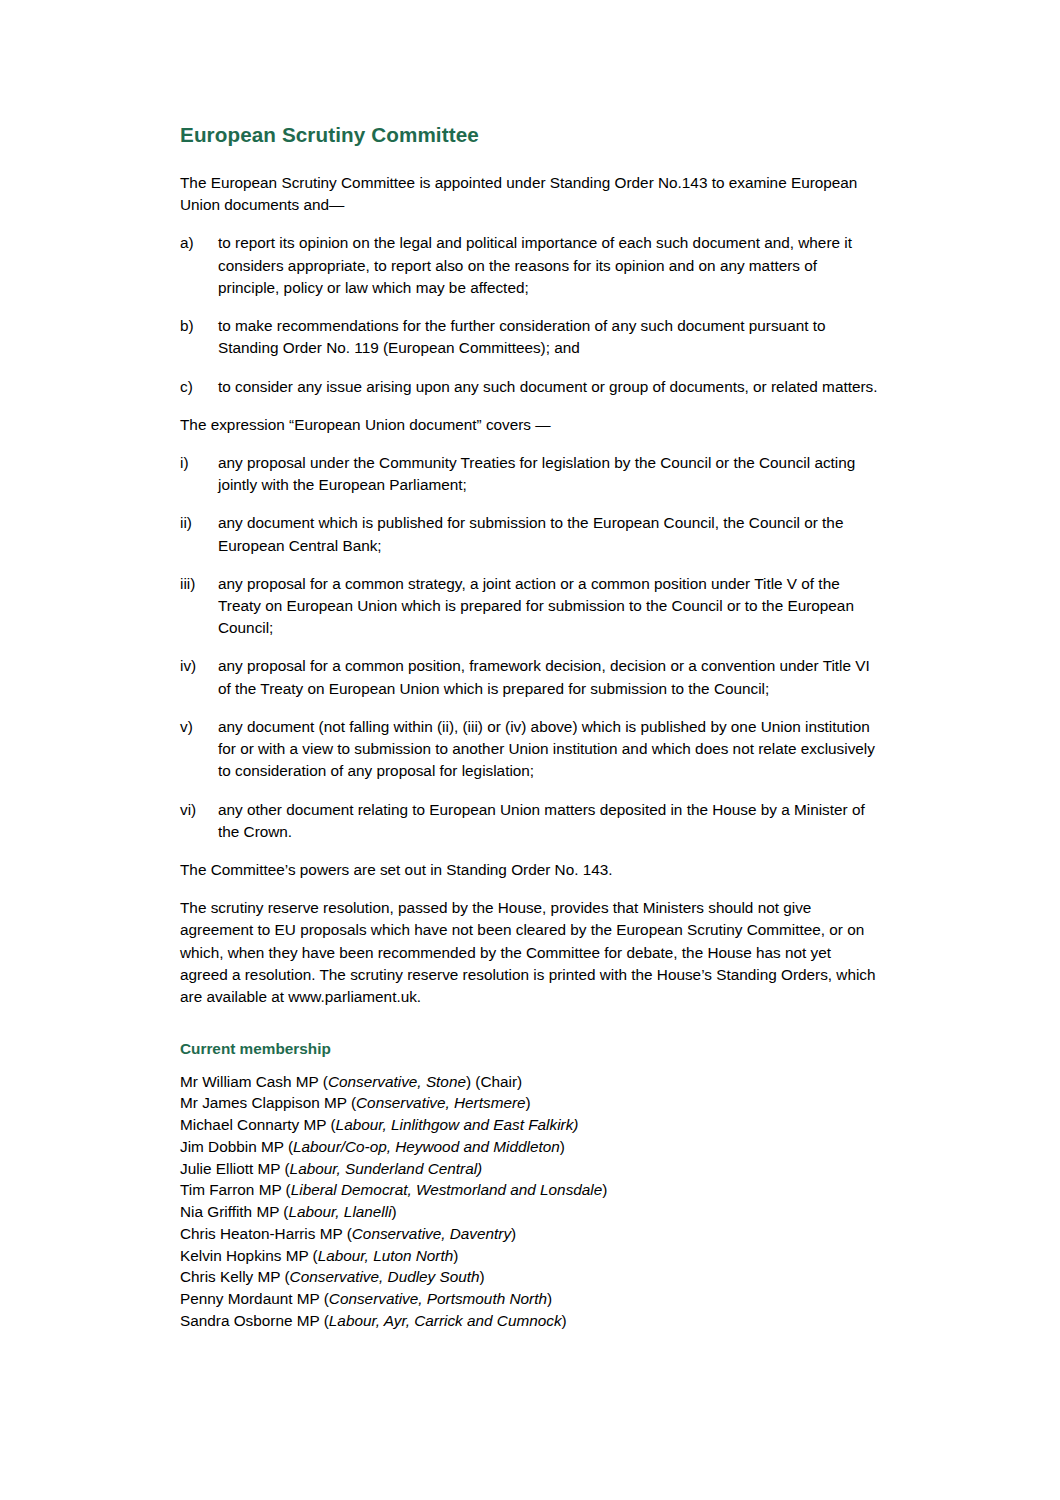European Scrutiny Committee
The European Scrutiny Committee is appointed under Standing Order No.143 to examine European Union documents and—
a) to report its opinion on the legal and political importance of each such document and, where it considers appropriate, to report also on the reasons for its opinion and on any matters of principle, policy or law which may be affected;
b) to make recommendations for the further consideration of any such document pursuant to Standing Order No. 119 (European Committees); and
c) to consider any issue arising upon any such document or group of documents, or related matters.
The expression “European Union document” covers —
i) any proposal under the Community Treaties for legislation by the Council or the Council acting jointly with the European Parliament;
ii) any document which is published for submission to the European Council, the Council or the European Central Bank;
iii) any proposal for a common strategy, a joint action or a common position under Title V of the Treaty on European Union which is prepared for submission to the Council or to the European Council;
iv) any proposal for a common position, framework decision, decision or a convention under Title VI of the Treaty on European Union which is prepared for submission to the Council;
v) any document (not falling within (ii), (iii) or (iv) above) which is published by one Union institution for or with a view to submission to another Union institution and which does not relate exclusively to consideration of any proposal for legislation;
vi) any other document relating to European Union matters deposited in the House by a Minister of the Crown.
The Committee’s powers are set out in Standing Order No. 143.
The scrutiny reserve resolution, passed by the House, provides that Ministers should not give agreement to EU proposals which have not been cleared by the European Scrutiny Committee, or on which, when they have been recommended by the Committee for debate, the House has not yet agreed a resolution. The scrutiny reserve resolution is printed with the House’s Standing Orders, which are available at www.parliament.uk.
Current membership
Mr William Cash MP (Conservative, Stone) (Chair)
Mr James Clappison MP (Conservative, Hertsmere)
Michael Connarty MP (Labour, Linlithgow and East Falkirk)
Jim Dobbin MP (Labour/Co-op, Heywood and Middleton)
Julie Elliott MP (Labour, Sunderland Central)
Tim Farron MP (Liberal Democrat, Westmorland and Lonsdale)
Nia Griffith MP (Labour, Llanelli)
Chris Heaton-Harris MP (Conservative, Daventry)
Kelvin Hopkins MP (Labour, Luton North)
Chris Kelly MP (Conservative, Dudley South)
Penny Mordaunt MP (Conservative, Portsmouth North)
Sandra Osborne MP (Labour, Ayr, Carrick and Cumnock)